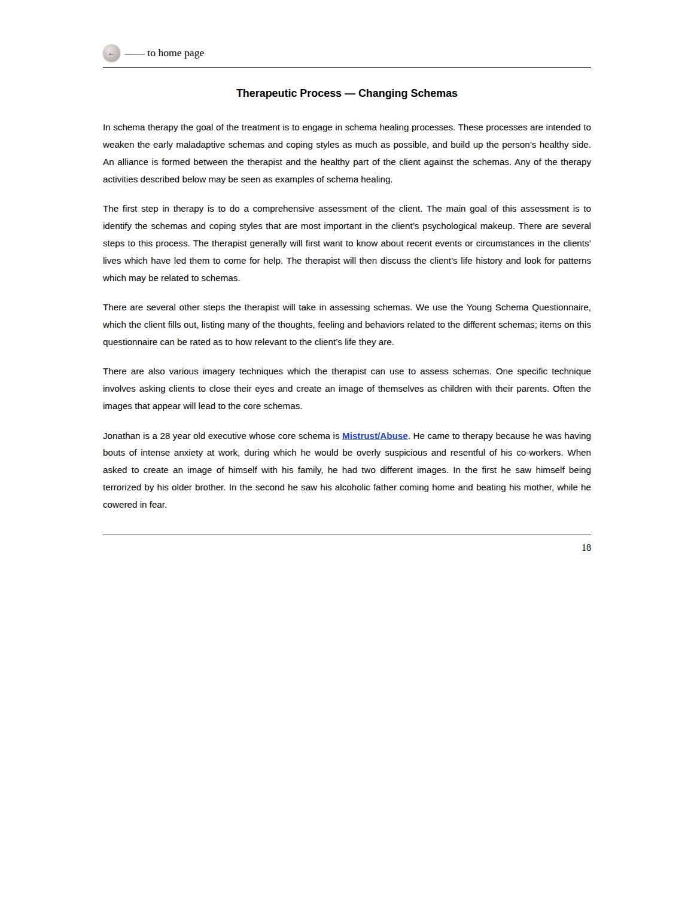← —— to home page
Therapeutic Process — Changing Schemas
In schema therapy the goal of the treatment is to engage in schema healing processes. These processes are intended to weaken the early maladaptive schemas and coping styles as much as possible, and build up the person’s healthy side. An alliance is formed between the therapist and the healthy part of the client against the schemas. Any of the therapy activities described below may be seen as examples of schema healing.
The first step in therapy is to do a comprehensive assessment of the client. The main goal of this assessment is to identify the schemas and coping styles that are most important in the client’s psychological makeup. There are several steps to this process. The therapist generally will first want to know about recent events or circumstances in the clients’ lives which have led them to come for help. The therapist will then discuss the client’s life history and look for patterns which may be related to schemas.
There are several other steps the therapist will take in assessing schemas. We use the Young Schema Questionnaire, which the client fills out, listing many of the thoughts, feeling and behaviors related to the different schemas; items on this questionnaire can be rated as to how relevant to the client’s life they are.
There are also various imagery techniques which the therapist can use to assess schemas. One specific technique involves asking clients to close their eyes and create an image of themselves as children with their parents. Often the images that appear will lead to the core schemas.
Jonathan is a 28 year old executive whose core schema is Mistrust/Abuse. He came to therapy because he was having bouts of intense anxiety at work, during which he would be overly suspicious and resentful of his co-workers. When asked to create an image of himself with his family, he had two different images. In the first he saw himself being terrorized by his older brother. In the second he saw his alcoholic father coming home and beating his mother, while he cowered in fear.
18